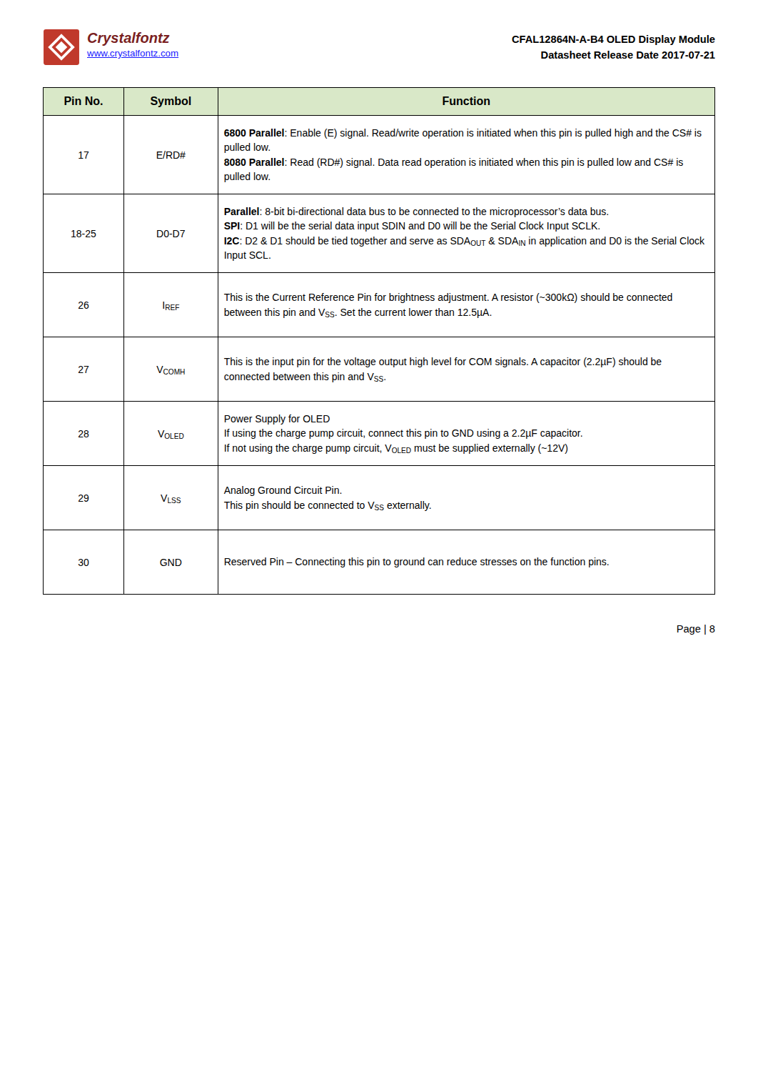Crystalfontz
www.crystalfontz.com
CFAL12864N-A-B4 OLED Display Module
Datasheet Release Date 2017-07-21
| Pin No. | Symbol | Function |
| --- | --- | --- |
| 17 | E/RD# | 6800 Parallel : Enable (E) signal. Read/write operation is initiated when this pin is pulled high and the CS# is pulled low. 8080 Parallel : Read (RD#) signal. Data read operation is initiated when this pin is pulled low and CS# is pulled low. |
| 18-25 | D0-D7 | Parallel : 8-bit bi-directional data bus to be connected to the microprocessor’s data bus. SPI : D1 will be the serial data input SDIN and D0 will be the Serial Clock Input SCLK. I2C : D2 & D1 should be tied together and serve as SDA OUT & SDA IN in application and D0 is the Serial Clock Input SCL. |
| 26 | I REF | This is the Current Reference Pin for brightness adjustment. A resistor (~300kΩ) should be connected between this pin and V SS . Set the current lower than 12.5µA. |
| 27 | V COMH | This is the input pin for the voltage output high level for COM signals. A capacitor (2.2µF) should be connected between this pin and V SS . |
| 28 | V OLED | Power Supply for OLED If using the charge pump circuit, connect this pin to GND using a 2.2µF capacitor. If not using the charge pump circuit, V OLED must be supplied externally (~12V) |
| 29 | V LSS | Analog Ground Circuit Pin. This pin should be connected to V SS externally. |
| 30 | GND | Reserved Pin – Connecting this pin to ground can reduce stresses on the function pins. |
Page | 8